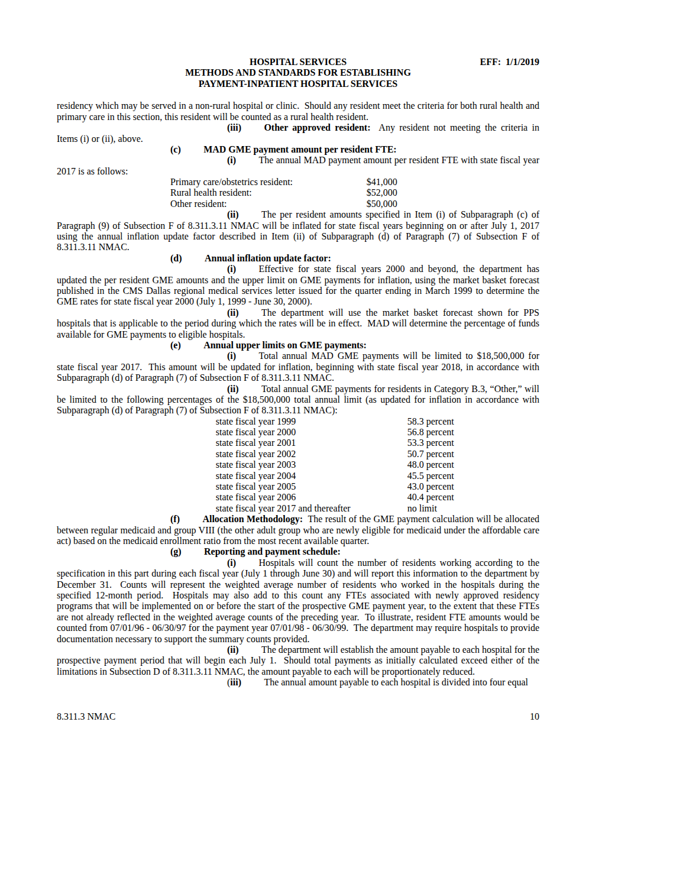EFF: 1/1/2019 HOSPITAL SERVICES METHODS AND STANDARDS FOR ESTABLISHING PAYMENT-INPATIENT HOSPITAL SERVICES
residency which may be served in a non-rural hospital or clinic. Should any resident meet the criteria for both rural health and primary care in this section, this resident will be counted as a rural health resident.
(iii) Other approved resident: Any resident not meeting the criteria in Items (i) or (ii), above.
(c) MAD GME payment amount per resident FTE:
(i) The annual MAD payment amount per resident FTE with state fiscal year 2017 is as follows:
| Primary care/obstetrics resident: | $41,000 |
| Rural health resident: | $52,000 |
| Other resident: | $50,000 |
(ii) The per resident amounts specified in Item (i) of Subparagraph (c) of Paragraph (9) of Subsection F of 8.311.3.11 NMAC will be inflated for state fiscal years beginning on or after July 1, 2017 using the annual inflation update factor described in Item (ii) of Subparagraph (d) of Paragraph (7) of Subsection F of 8.311.3.11 NMAC.
(d) Annual inflation update factor:
(i) Effective for state fiscal years 2000 and beyond, the department has updated the per resident GME amounts and the upper limit on GME payments for inflation, using the market basket forecast published in the CMS Dallas regional medical services letter issued for the quarter ending in March 1999 to determine the GME rates for state fiscal year 2000 (July 1, 1999 - June 30, 2000).
(ii) The department will use the market basket forecast shown for PPS hospitals that is applicable to the period during which the rates will be in effect. MAD will determine the percentage of funds available for GME payments to eligible hospitals.
(e) Annual upper limits on GME payments:
(i) Total annual MAD GME payments will be limited to $18,500,000 for state fiscal year 2017. This amount will be updated for inflation, beginning with state fiscal year 2018, in accordance with Subparagraph (d) of Paragraph (7) of Subsection F of 8.311.3.11 NMAC.
(ii) Total annual GME payments for residents in Category B.3, “Other,” will be limited to the following percentages of the $18,500,000 total annual limit (as updated for inflation in accordance with Subparagraph (d) of Paragraph (7) of Subsection F of 8.311.3.11 NMAC):
| state fiscal year 1999 | 58.3 percent |
| state fiscal year 2000 | 56.8 percent |
| state fiscal year 2001 | 53.3 percent |
| state fiscal year 2002 | 50.7 percent |
| state fiscal year 2003 | 48.0 percent |
| state fiscal year 2004 | 45.5 percent |
| state fiscal year 2005 | 43.0 percent |
| state fiscal year 2006 | 40.4 percent |
| state fiscal year 2017 and thereafter | no limit |
(f) Allocation Methodology: The result of the GME payment calculation will be allocated between regular medicaid and group VIII (the other adult group who are newly eligible for medicaid under the affordable care act) based on the medicaid enrollment ratio from the most recent available quarter.
(g) Reporting and payment schedule:
(i) Hospitals will count the number of residents working according to the specification in this part during each fiscal year (July 1 through June 30) and will report this information to the department by December 31. Counts will represent the weighted average number of residents who worked in the hospitals during the specified 12-month period. Hospitals may also add to this count any FTEs associated with newly approved residency programs that will be implemented on or before the start of the prospective GME payment year, to the extent that these FTEs are not already reflected in the weighted average counts of the preceding year. To illustrate, resident FTE amounts would be counted from 07/01/96 - 06/30/97 for the payment year 07/01/98 - 06/30/99. The department may require hospitals to provide documentation necessary to support the summary counts provided.
(ii) The department will establish the amount payable to each hospital for the prospective payment period that will begin each July 1. Should total payments as initially calculated exceed either of the limitations in Subsection D of 8.311.3.11 NMAC, the amount payable to each will be proportionately reduced.
(iii) The annual amount payable to each hospital is divided into four equal
8.311.3 NMAC 10